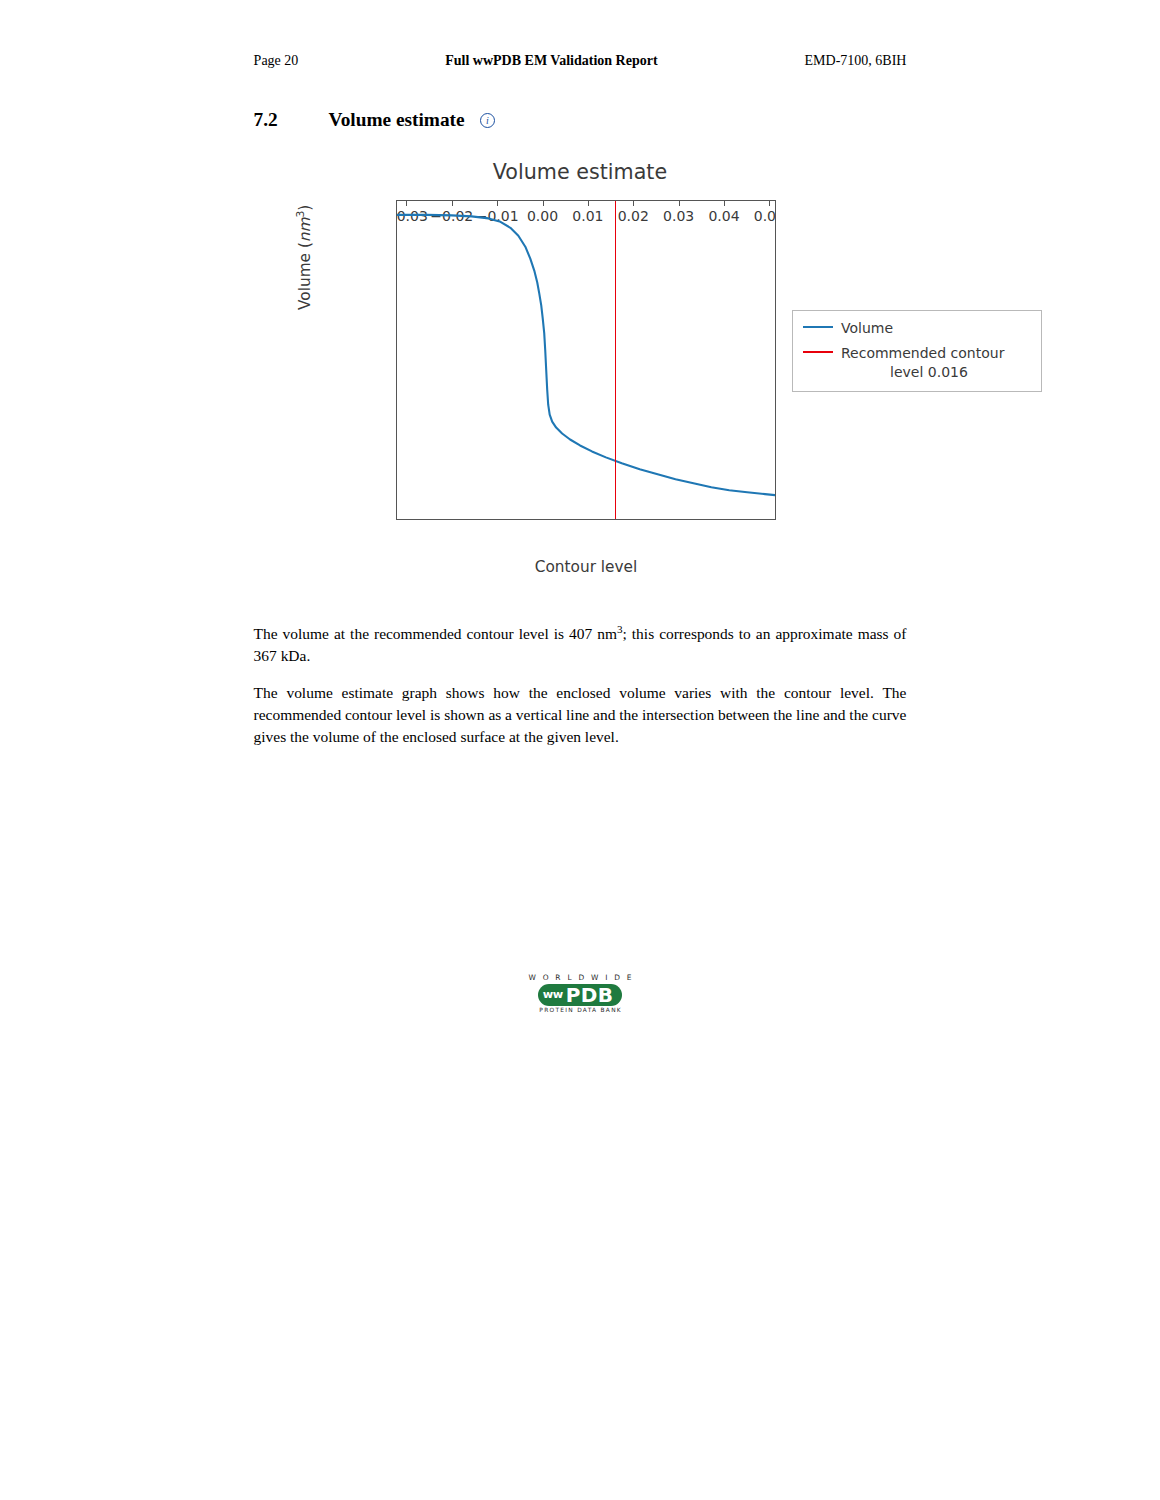Page 20
Full wwPDB EM Validation Report
EMD-7100, 6BIH
7.2 Volume estimate i
Volume estimate
Volume (nm3)
Contour level
16000
14000
12000
10000
8000
6000
4000
2000
0
−0.03
−0.02
−0.01
0.00
0.01
0.02
0.03
0.04
0.05
Volume
Recommended contourlevel 0.016
The volume at the recommended contour level is 407 nm3; this corresponds to an approximate mass of 367 kDa.
The volume estimate graph shows how the enclosed volume varies with the contour level. The recommended contour level is shown as a vertical line and the intersection between the line and the curve gives the volume of the enclosed surface at the given level.
W O R L D W I D E
ww PDB
PROTEIN DATA BANK